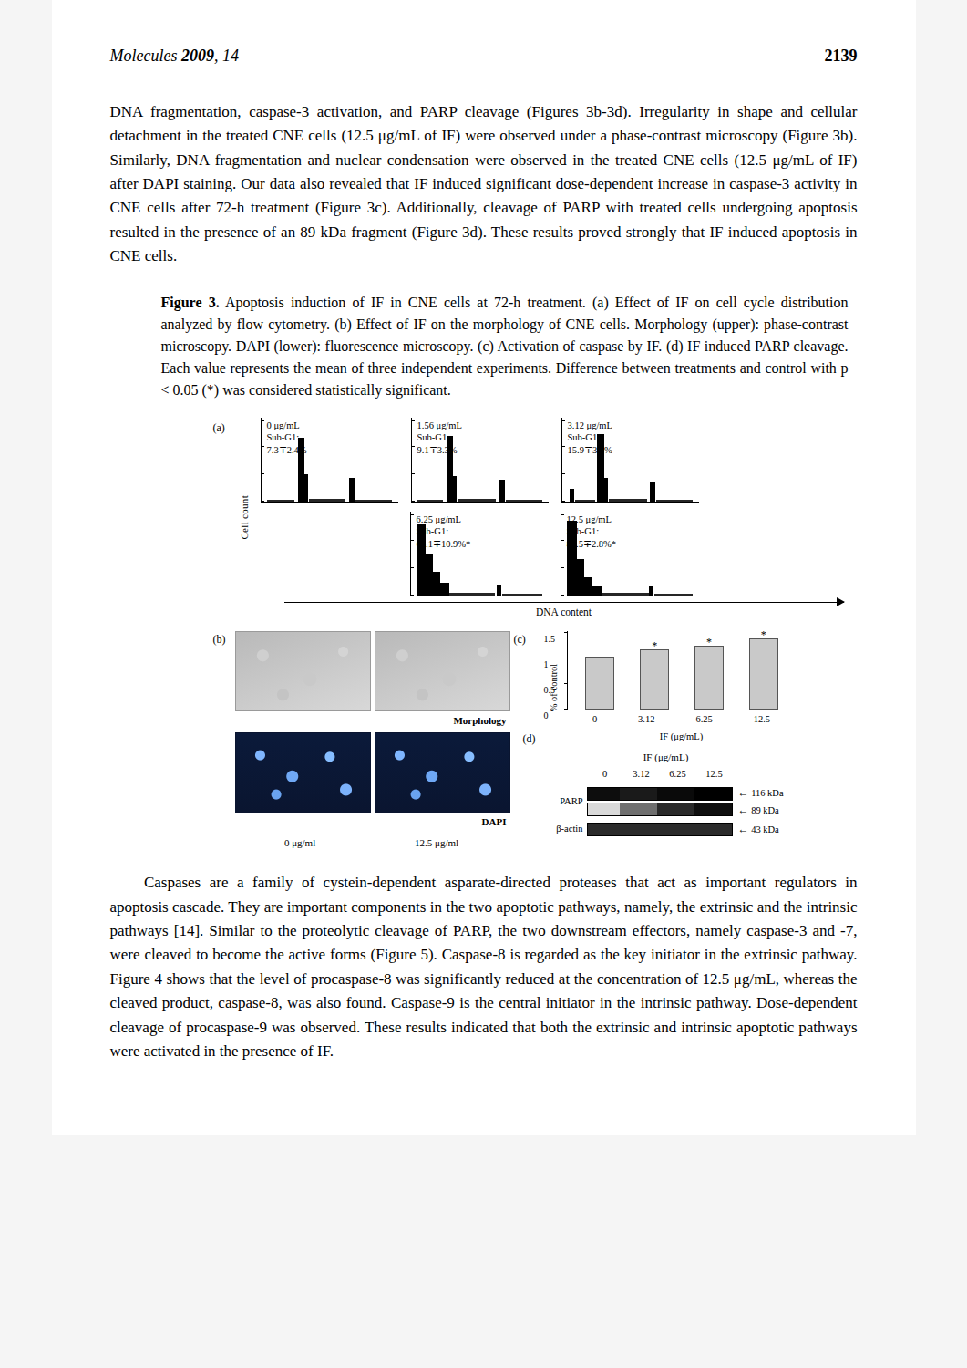Molecules 2009, 14 2139
DNA fragmentation, caspase-3 activation, and PARP cleavage (Figures 3b-3d). Irregularity in shape and cellular detachment in the treated CNE cells (12.5 μg/mL of IF) were observed under a phase-contrast microscopy (Figure 3b). Similarly, DNA fragmentation and nuclear condensation were observed in the treated CNE cells (12.5 μg/mL of IF) after DAPI staining. Our data also revealed that IF induced significant dose-dependent increase in caspase-3 activity in CNE cells after 72-h treatment (Figure 3c). Additionally, cleavage of PARP with treated cells undergoing apoptosis resulted in the presence of an 89 kDa fragment (Figure 3d). These results proved strongly that IF induced apoptosis in CNE cells.
Figure 3. Apoptosis induction of IF in CNE cells at 72-h treatment. (a) Effect of IF on cell cycle distribution analyzed by flow cytometry. (b) Effect of IF on the morphology of CNE cells. Morphology (upper): phase-contrast microscopy. DAPI (lower): fluorescence microscopy. (c) Activation of caspase by IF. (d) IF induced PARP cleavage. Each value represents the mean of three independent experiments. Difference between treatments and control with p < 0.05 (*) was considered statistically significant.
(a)
Cell count
0 μg/mL
Sub-G1:
7.3∓2.4%
1.56 μg/mL
Sub-G1:
9.1∓3.3%
3.12 μg/mL
Sub-G1:
15.9∓3.8%
6.25 μg/mL
Sub-G1:
66.1∓10.9%*
12.5 μg/mL
Sub-G1:
80.5∓2.8%*
DNA content
(b)
Morphology
DAPI
0 μg/ml 12.5 μg/ml
(c)
% of control
0
0.5
1
1.5
*
*
*
03.126.2512.5
IF (μg/mL)
IF (μg/mL)
0
3.12
6.25
12.5
PARP
← 116 kDa
← 89 kDa
β-actin
← 43 kDa
(d)
Caspases are a family of cystein-dependent asparate-directed proteases that act as important regulators in apoptosis cascade. They are important components in the two apoptotic pathways, namely, the extrinsic and the intrinsic pathways [14]. Similar to the proteolytic cleavage of PARP, the two downstream effectors, namely caspase-3 and -7, were cleaved to become the active forms (Figure 5). Caspase-8 is regarded as the key initiator in the extrinsic pathway. Figure 4 shows that the level of procaspase-8 was significantly reduced at the concentration of 12.5 μg/mL, whereas the cleaved product, caspase-8, was also found. Caspase-9 is the central initiator in the intrinsic pathway. Dose-dependent cleavage of procaspase-9 was observed. These results indicated that both the extrinsic and intrinsic apoptotic pathways were activated in the presence of IF.